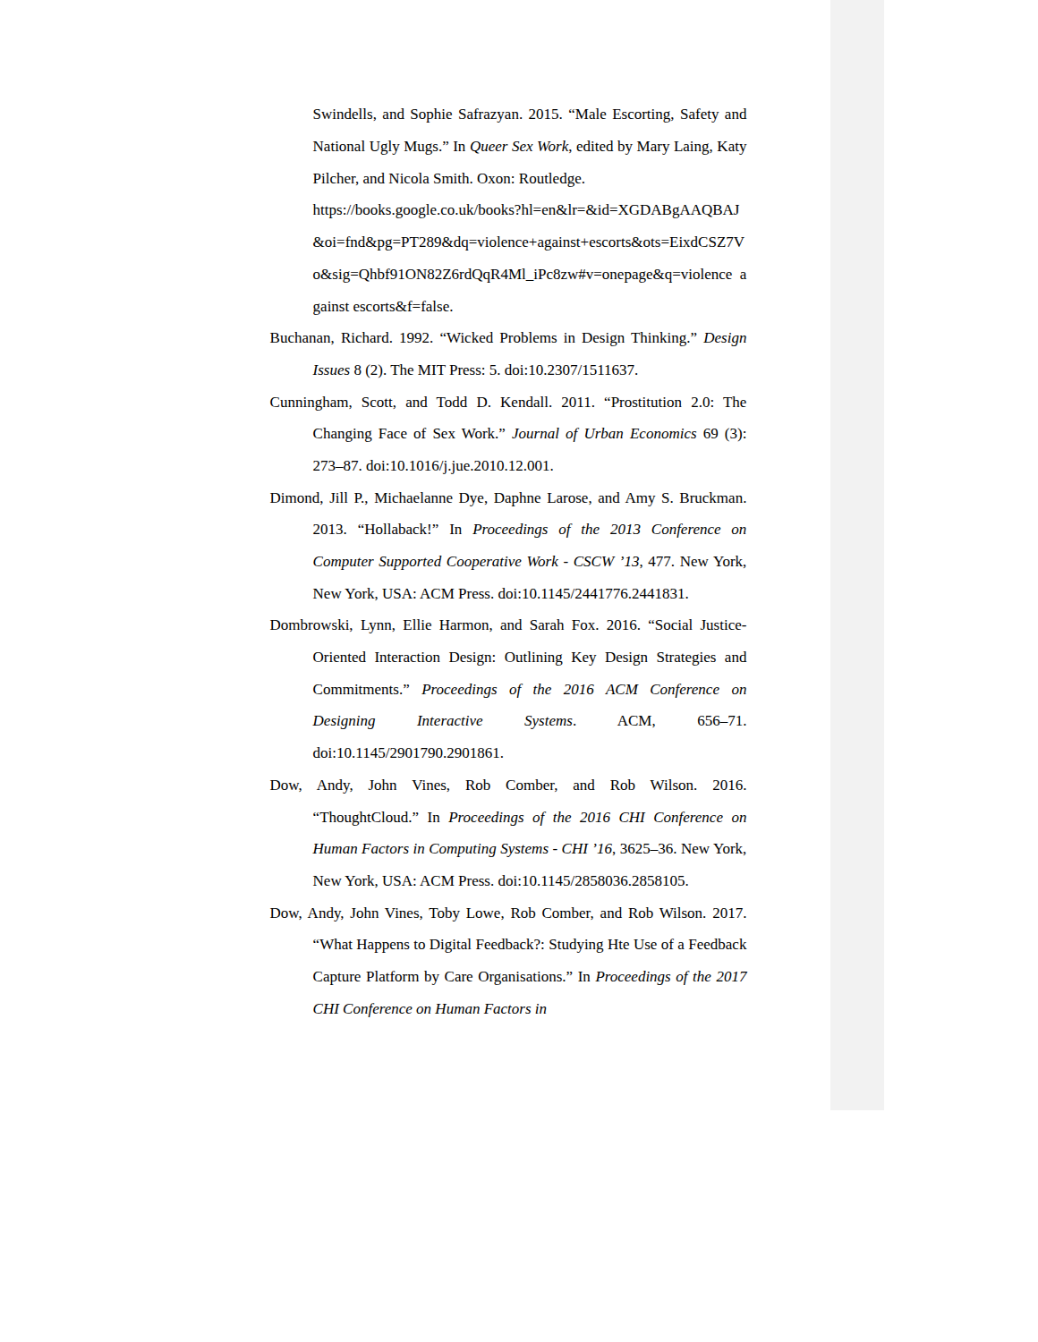Swindells, and Sophie Safrazyan. 2015. “Male Escorting, Safety and National Ugly Mugs.” In Queer Sex Work, edited by Mary Laing, Katy Pilcher, and Nicola Smith. Oxon: Routledge.
https://books.google.co.uk/books?hl=en&lr=&id=XGDABgAAQBAJ&oi=fnd&pg=PT289&dq=violence+against+escorts&ots=EixdCSZ7Vo&sig=Qhbf91ON82Z6rdQqR4Ml_iPc8zw#v=onepage&q=violence against escorts&f=false.
Buchanan, Richard. 1992. “Wicked Problems in Design Thinking.” Design Issues 8 (2). The MIT Press: 5. doi:10.2307/1511637.
Cunningham, Scott, and Todd D. Kendall. 2011. “Prostitution 2.0: The Changing Face of Sex Work.” Journal of Urban Economics 69 (3): 273–87. doi:10.1016/j.jue.2010.12.001.
Dimond, Jill P., Michaelanne Dye, Daphne Larose, and Amy S. Bruckman. 2013. “Hollaback!” In Proceedings of the 2013 Conference on Computer Supported Cooperative Work - CSCW ’13, 477. New York, New York, USA: ACM Press. doi:10.1145/2441776.2441831.
Dombrowski, Lynn, Ellie Harmon, and Sarah Fox. 2016. “Social Justice-Oriented Interaction Design: Outlining Key Design Strategies and Commitments.” Proceedings of the 2016 ACM Conference on Designing Interactive Systems. ACM, 656–71. doi:10.1145/2901790.2901861.
Dow, Andy, John Vines, Rob Comber, and Rob Wilson. 2016. “ThoughtCloud.” In Proceedings of the 2016 CHI Conference on Human Factors in Computing Systems - CHI ’16, 3625–36. New York, New York, USA: ACM Press. doi:10.1145/2858036.2858105.
Dow, Andy, John Vines, Toby Lowe, Rob Comber, and Rob Wilson. 2017. “What Happens to Digital Feedback?: Studying Hte Use of a Feedback Capture Platform by Care Organisations.” In Proceedings of the 2017 CHI Conference on Human Factors in